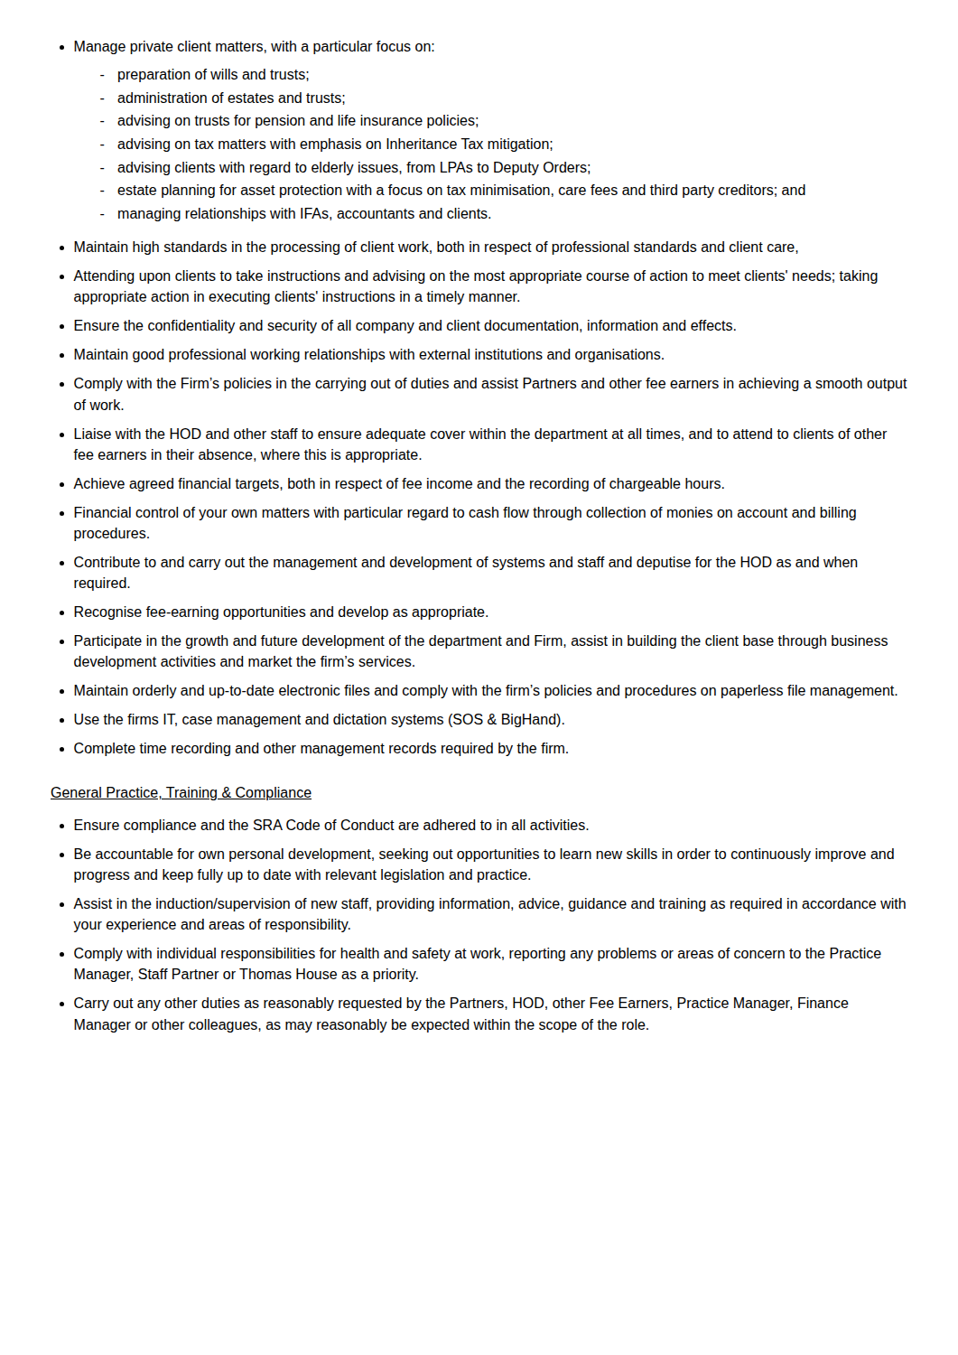Manage private client matters, with a particular focus on:
preparation of wills and trusts;
administration of estates and trusts;
advising on trusts for pension and life insurance policies;
advising on tax matters with emphasis on Inheritance Tax mitigation;
advising clients with regard to elderly issues, from LPAs to Deputy Orders;
estate planning for asset protection with a focus on tax minimisation, care fees and third party creditors; and
managing relationships with IFAs, accountants and clients.
Maintain high standards in the processing of client work, both in respect of professional standards and client care,
Attending upon clients to take instructions and advising on the most appropriate course of action to meet clients' needs; taking appropriate action in executing clients' instructions in a timely manner.
Ensure the confidentiality and security of all company and client documentation, information and effects.
Maintain good professional working relationships with external institutions and organisations.
Comply with the Firm’s policies in the carrying out of duties and assist Partners and other fee earners in achieving a smooth output of work.
Liaise with the HOD and other staff to ensure adequate cover within the department at all times, and to attend to clients of other fee earners in their absence, where this is appropriate.
Achieve agreed financial targets, both in respect of fee income and the recording of chargeable hours.
Financial control of your own matters with particular regard to cash flow through collection of monies on account and billing procedures.
Contribute to and carry out the management and development of systems and staff and deputise for the HOD as and when required.
Recognise fee-earning opportunities and develop as appropriate.
Participate in the growth and future development of the department and Firm, assist in building the client base through business development activities and market the firm’s services.
Maintain orderly and up-to-date electronic files and comply with the firm’s policies and procedures on paperless file management.
Use the firms IT, case management and dictation systems (SOS & BigHand).
Complete time recording and other management records required by the firm.
General Practice, Training & Compliance
Ensure compliance and the SRA Code of Conduct are adhered to in all activities.
Be accountable for own personal development, seeking out opportunities to learn new skills in order to continuously improve and progress and keep fully up to date with relevant legislation and practice.
Assist in the induction/supervision of new staff, providing information, advice, guidance and training as required in accordance with your experience and areas of responsibility.
Comply with individual responsibilities for health and safety at work, reporting any problems or areas of concern to the Practice Manager, Staff Partner or Thomas House as a priority.
Carry out any other duties as reasonably requested by the Partners, HOD, other Fee Earners, Practice Manager, Finance Manager or other colleagues, as may reasonably be expected within the scope of the role.